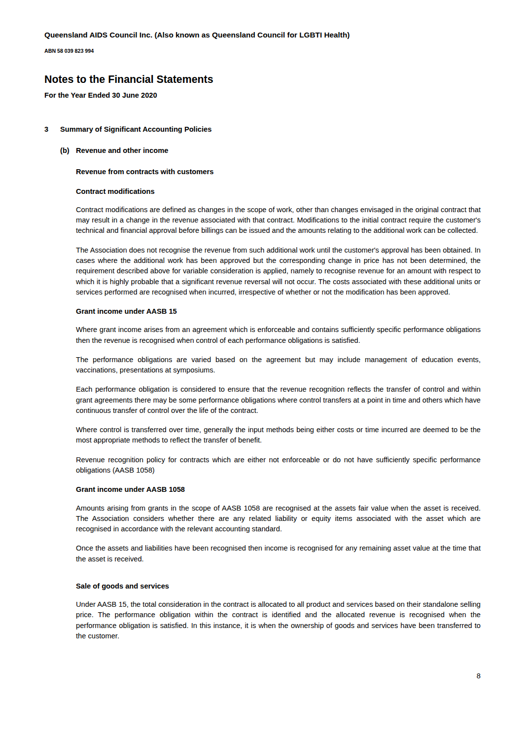Queensland AIDS Council Inc. (Also known as Queensland Council for LGBTI Health)
ABN 58 039 823 994
Notes to the Financial Statements
For the Year Ended 30 June 2020
3 Summary of Significant Accounting Policies
(b) Revenue and other income
Revenue from contracts with customers
Contract modifications
Contract modifications are defined as changes in the scope of work, other than changes envisaged in the original contract that may result in a change in the revenue associated with that contract. Modifications to the initial contract require the customer's technical and financial approval before billings can be issued and the amounts relating to the additional work can be collected.
The Association does not recognise the revenue from such additional work until the customer's approval has been obtained. In cases where the additional work has been approved but the corresponding change in price has not been determined, the requirement described above for variable consideration is applied, namely to recognise revenue for an amount with respect to which it is highly probable that a significant revenue reversal will not occur. The costs associated with these additional units or services performed are recognised when incurred, irrespective of whether or not the modification has been approved.
Grant income under AASB 15
Where grant income arises from an agreement which is enforceable and contains sufficiently specific performance obligations then the revenue is recognised when control of each performance obligations is satisfied.
The performance obligations are varied based on the agreement but may include management of education events, vaccinations, presentations at symposiums.
Each performance obligation is considered to ensure that the revenue recognition reflects the transfer of control and within grant agreements there may be some performance obligations where control transfers at a point in time and others which have continuous transfer of control over the life of the contract.
Where control is transferred over time, generally the input methods being either costs or time incurred are deemed to be the most appropriate methods to reflect the transfer of benefit.
Revenue recognition policy for contracts which are either not enforceable or do not have sufficiently specific performance obligations (AASB 1058)
Grant income under AASB 1058
Amounts arising from grants in the scope of AASB 1058 are recognised at the assets fair value when the asset is received. The Association considers whether there are any related liability or equity items associated with the asset which are recognised in accordance with the relevant accounting standard.
Once the assets and liabilities have been recognised then income is recognised for any remaining asset value at the time that the asset is received.
Sale of goods and services
Under AASB 15, the total consideration in the contract is allocated to all product and services based on their standalone selling price. The performance obligation within the contract is identified and the allocated revenue is recognised when the performance obligation is satisfied. In this instance, it is when the ownership of goods and services have been transferred to the customer.
8